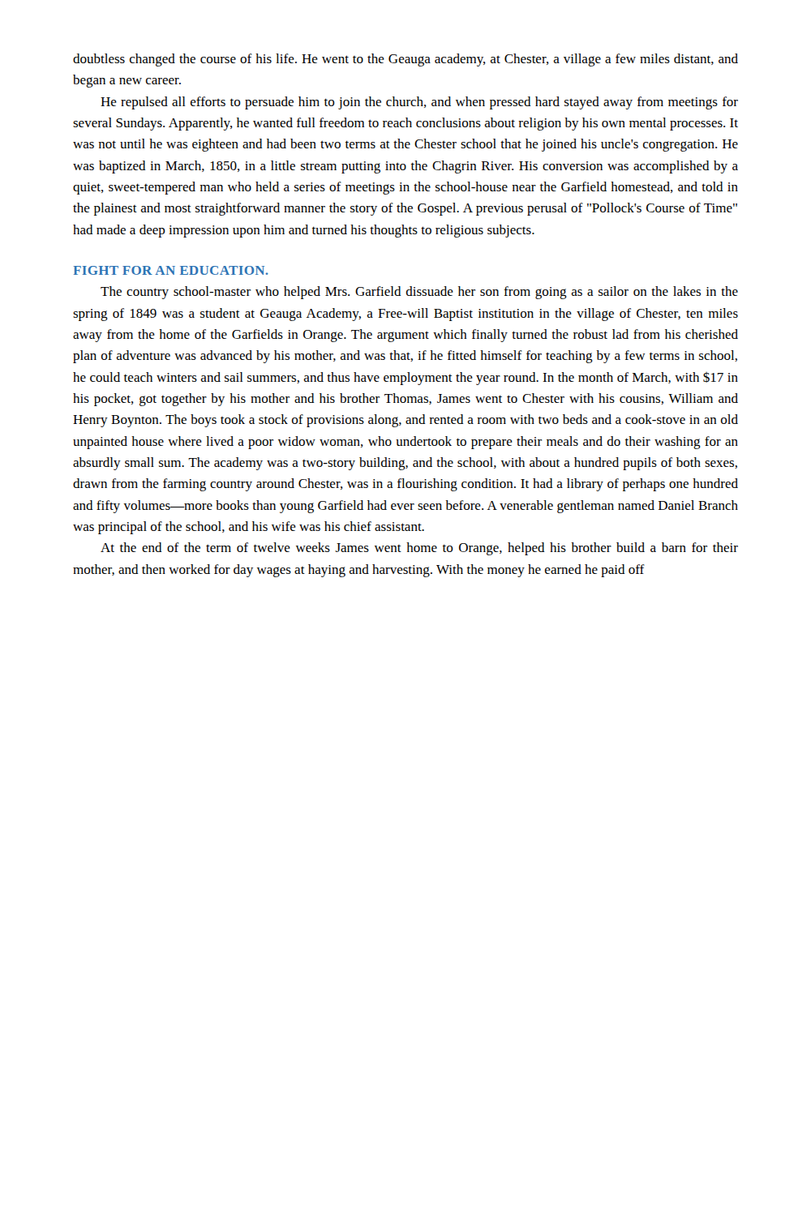doubtless changed the course of his life. He went to the Geauga academy, at Chester, a village a few miles distant, and began a new career.
He repulsed all efforts to persuade him to join the church, and when pressed hard stayed away from meetings for several Sundays. Apparently, he wanted full freedom to reach conclusions about religion by his own mental processes. It was not until he was eighteen and had been two terms at the Chester school that he joined his uncle's congregation. He was baptized in March, 1850, in a little stream putting into the Chagrin River. His conversion was accomplished by a quiet, sweet-tempered man who held a series of meetings in the school-house near the Garfield homestead, and told in the plainest and most straightforward manner the story of the Gospel. A previous perusal of "Pollock's Course of Time" had made a deep impression upon him and turned his thoughts to religious subjects.
Fight for an Education.
The country school-master who helped Mrs. Garfield dissuade her son from going as a sailor on the lakes in the spring of 1849 was a student at Geauga Academy, a Free-will Baptist institution in the village of Chester, ten miles away from the home of the Garfields in Orange. The argument which finally turned the robust lad from his cherished plan of adventure was advanced by his mother, and was that, if he fitted himself for teaching by a few terms in school, he could teach winters and sail summers, and thus have employment the year round. In the month of March, with $17 in his pocket, got together by his mother and his brother Thomas, James went to Chester with his cousins, William and Henry Boynton. The boys took a stock of provisions along, and rented a room with two beds and a cook-stove in an old unpainted house where lived a poor widow woman, who undertook to prepare their meals and do their washing for an absurdly small sum. The academy was a two-story building, and the school, with about a hundred pupils of both sexes, drawn from the farming country around Chester, was in a flourishing condition. It had a library of perhaps one hundred and fifty volumes—more books than young Garfield had ever seen before. A venerable gentleman named Daniel Branch was principal of the school, and his wife was his chief assistant.
At the end of the term of twelve weeks James went home to Orange, helped his brother build a barn for their mother, and then worked for day wages at haying and harvesting. With the money he earned he paid off